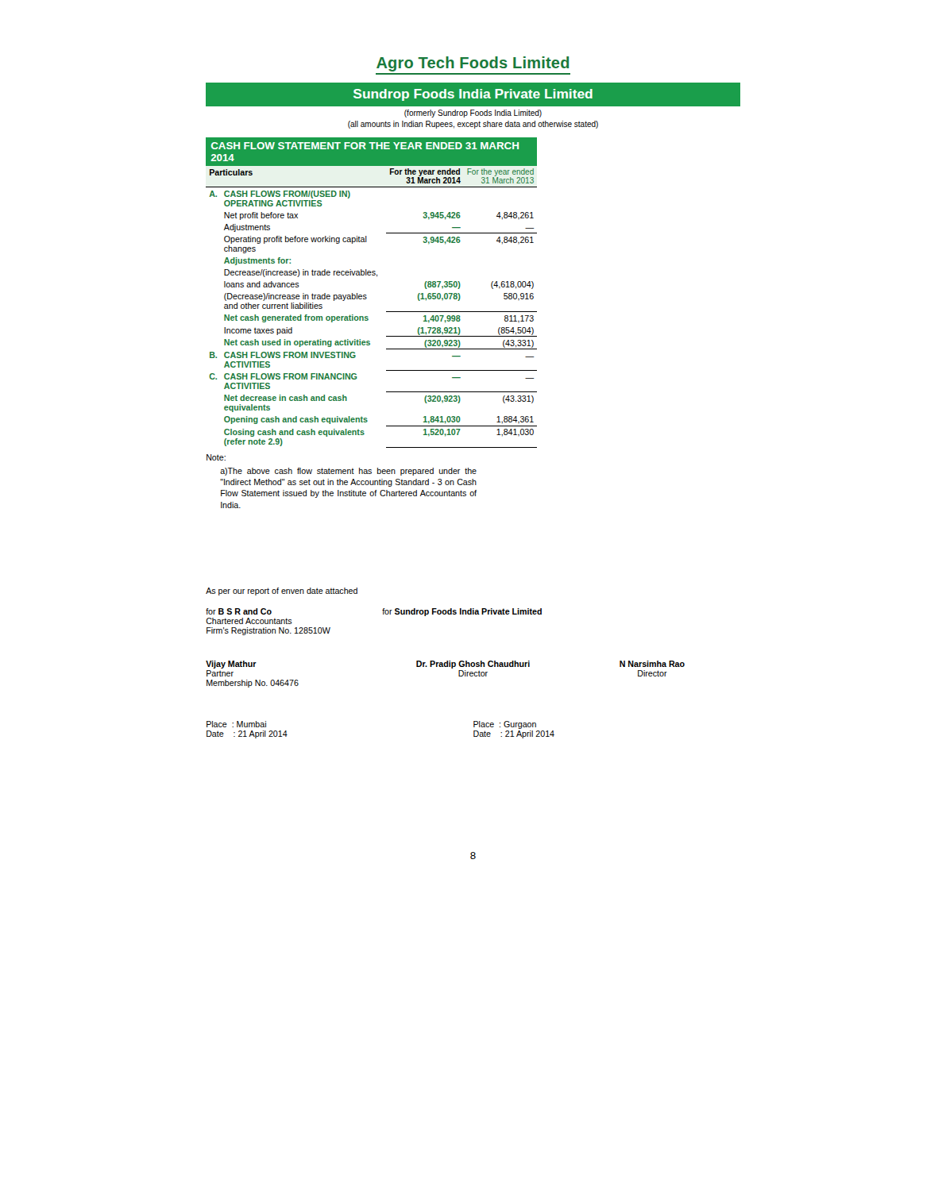Agro Tech Foods Limited
Sundrop Foods India Private Limited
(formerly Sundrop Foods India Limited)
(all amounts in Indian Rupees, except share data and otherwise stated)
CASH FLOW STATEMENT FOR THE YEAR ENDED 31 MARCH 2014
| Particulars | For the year ended 31 March 2014 | For the year ended 31 March 2013 |
| A. | CASH FLOWS FROM/(USED IN) OPERATING ACTIVITIES | | |
| | Net profit before tax | 3,945,426 | 4,848,261 |
| | Adjustments | — | — |
| | Operating profit before working capital changes | 3,945,426 | 4,848,261 |
| | Adjustments for: | | |
| | Decrease/(increase) in trade receivables, | | |
| | loans and advances | (887,350) | (4,618,004) |
| | (Decrease)/increase in trade payables and other current liabilities | (1,650,078) | 580,916 |
| | Net cash generated from operations | 1,407,998 | 811,173 |
| | Income taxes paid | (1,728,921) | (854,504) |
| | Net cash used in operating activities | (320,923) | (43,331) |
| B. | CASH FLOWS FROM INVESTING ACTIVITIES | — | — |
| C. | CASH FLOWS FROM FINANCING ACTIVITIES | — | — |
| | Net decrease in cash and cash equivalents | (320,923) | (43.331) |
| | Opening cash and cash equivalents | 1,841,030 | 1,884,361 |
| | Closing cash and cash equivalents (refer note 2.9) | 1,520,107 | 1,841,030 |
Note:
a)The above cash flow statement has been prepared under the "Indirect Method" as set out in the Accounting Standard - 3 on Cash Flow Statement issued by the Institute of Chartered Accountants of India.
As per our report of enven date attached
| for B S R and Co | for Sundrop Foods India Private Limited | |
| Chartered Accountants | | |
| Firm's Registration No. 128510W | | |
| Vijay Mathur | Dr. Pradip Ghosh Chaudhuri | N Narsimha Rao |
| Partner | Director | Director |
| Membership No. 046476 | | |
| Place : Mumbai | Place : Gurgaon |
| Date : 21 April 2014 | Date : 21 April 2014 |
8